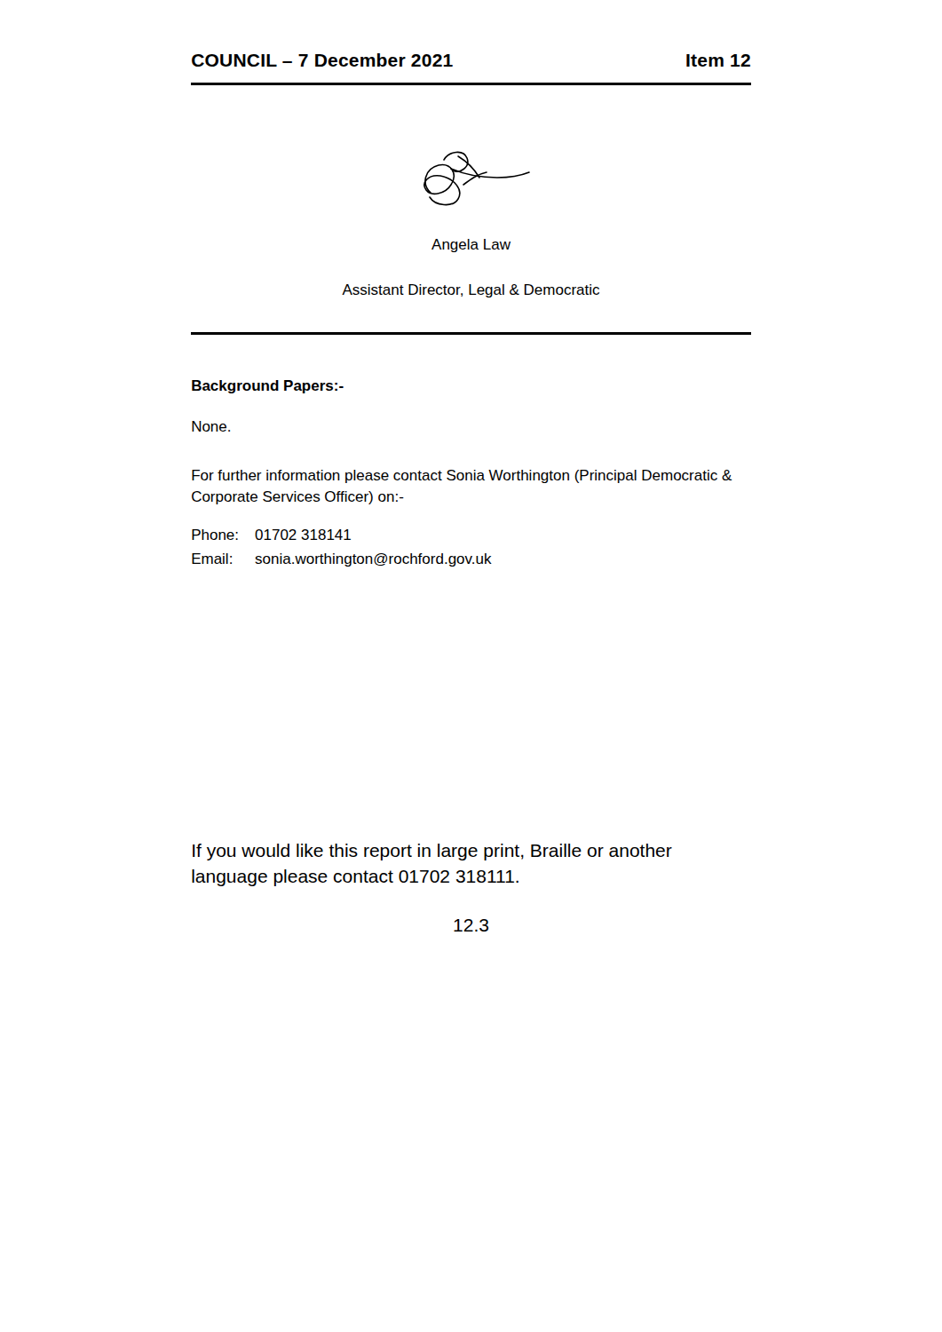COUNCIL – 7 December 2021 Item 12
Angela Law
Assistant Director, Legal & Democratic
Background Papers:-
None.
For further information please contact Sonia Worthington (Principal Democratic & Corporate Services Officer) on:-
| Phone: | 01702 318141 |
| Email: | sonia.worthington@rochford.gov.uk |
If you would like this report in large print, Braille or another language please contact 01702 318111.
12.3